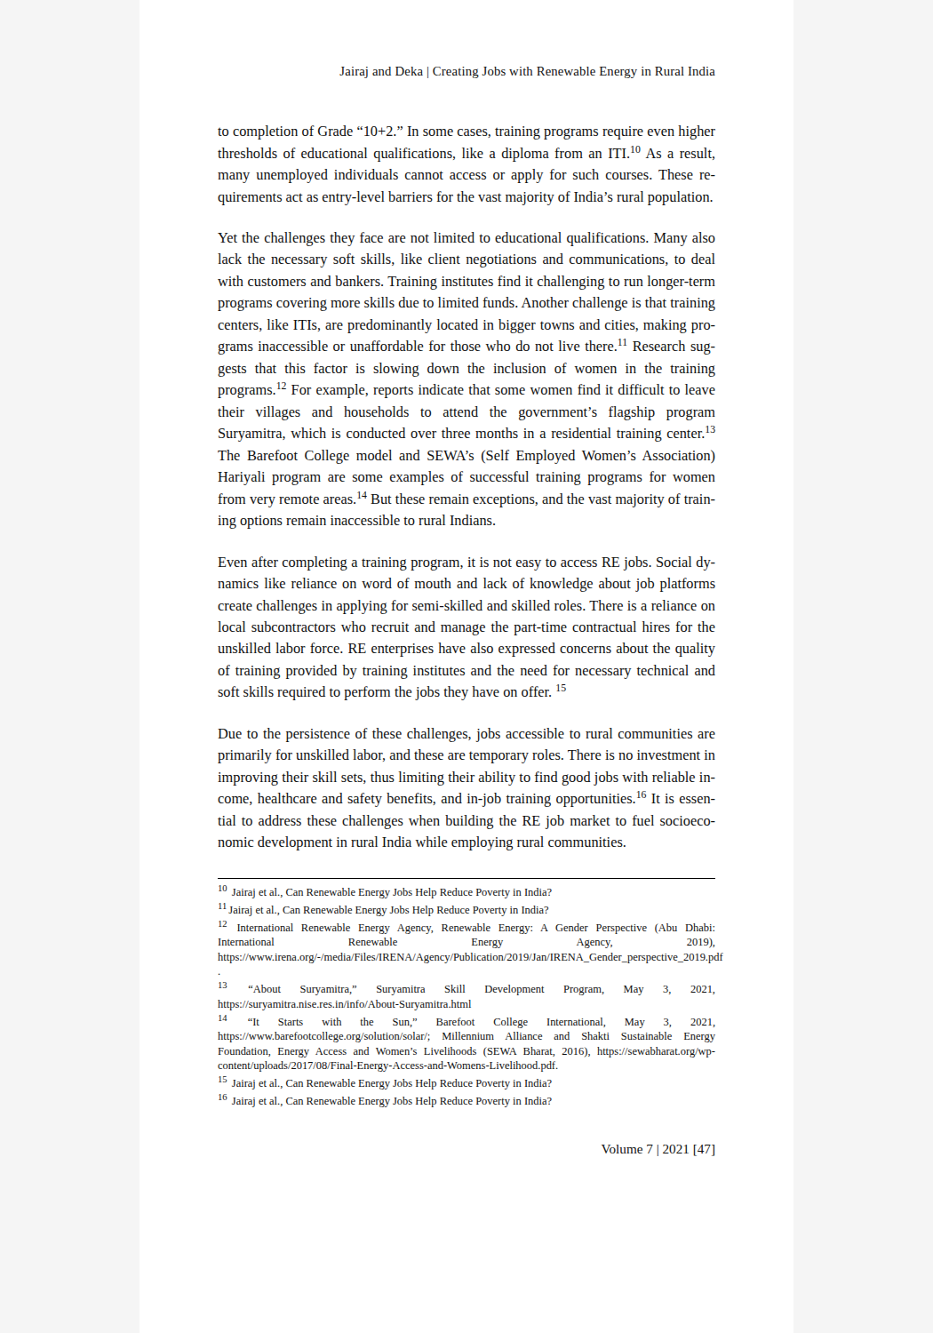Jairaj and Deka | Creating Jobs with Renewable Energy in Rural India
to completion of Grade “10+2.” In some cases, training programs require even higher thresholds of educational qualifications, like a diploma from an ITI.10 As a result, many unemployed individuals cannot access or apply for such courses. These requirements act as entry-level barriers for the vast majority of India’s rural population.
Yet the challenges they face are not limited to educational qualifications. Many also lack the necessary soft skills, like client negotiations and communications, to deal with customers and bankers. Training institutes find it challenging to run longer-term programs covering more skills due to limited funds. Another challenge is that training centers, like ITIs, are predominantly located in bigger towns and cities, making programs inaccessible or unaffordable for those who do not live there.11 Research suggests that this factor is slowing down the inclusion of women in the training programs.12 For example, reports indicate that some women find it difficult to leave their villages and households to attend the government’s flagship program Suryamitra, which is conducted over three months in a residential training center.13 The Barefoot College model and SEWA’s (Self Employed Women’s Association) Hariyali program are some examples of successful training programs for women from very remote areas.14 But these remain exceptions, and the vast majority of training options remain inaccessible to rural Indians.
Even after completing a training program, it is not easy to access RE jobs. Social dynamics like reliance on word of mouth and lack of knowledge about job platforms create challenges in applying for semi-skilled and skilled roles. There is a reliance on local subcontractors who recruit and manage the part-time contractual hires for the unskilled labor force. RE enterprises have also expressed concerns about the quality of training provided by training institutes and the need for necessary technical and soft skills required to perform the jobs they have on offer. 15
Due to the persistence of these challenges, jobs accessible to rural communities are primarily for unskilled labor, and these are temporary roles. There is no investment in improving their skill sets, thus limiting their ability to find good jobs with reliable income, healthcare and safety benefits, and in-job training opportunities.16 It is essential to address these challenges when building the RE job market to fuel socioeconomic development in rural India while employing rural communities.
10 Jairaj et al., Can Renewable Energy Jobs Help Reduce Poverty in India?
11 Jairaj et al., Can Renewable Energy Jobs Help Reduce Poverty in India?
12 International Renewable Energy Agency, Renewable Energy: A Gender Perspective (Abu Dhabi: International Renewable Energy Agency, 2019), https://www.irena.org/-/media/Files/IRENA/Agency/Publication/2019/Jan/IRENA_Gender_perspective_2019.pdf .
13 “About Suryamitra,” Suryamitra Skill Development Program, May 3, 2021, https://suryamitra.nise.res.in/info/About-Suryamitra.html
14 “It Starts with the Sun,” Barefoot College International, May 3, 2021, https://www.barefootcollege.org/solution/solar/; Millennium Alliance and Shakti Sustainable Energy Foundation, Energy Access and Women’s Livelihoods (SEWA Bharat, 2016), https://sewabharat.org/wp-content/uploads/2017/08/Final-Energy-Access-and-Womens-Livelihood.pdf.
15 Jairaj et al., Can Renewable Energy Jobs Help Reduce Poverty in India?
16 Jairaj et al., Can Renewable Energy Jobs Help Reduce Poverty in India?
Volume 7 | 2021 [47]